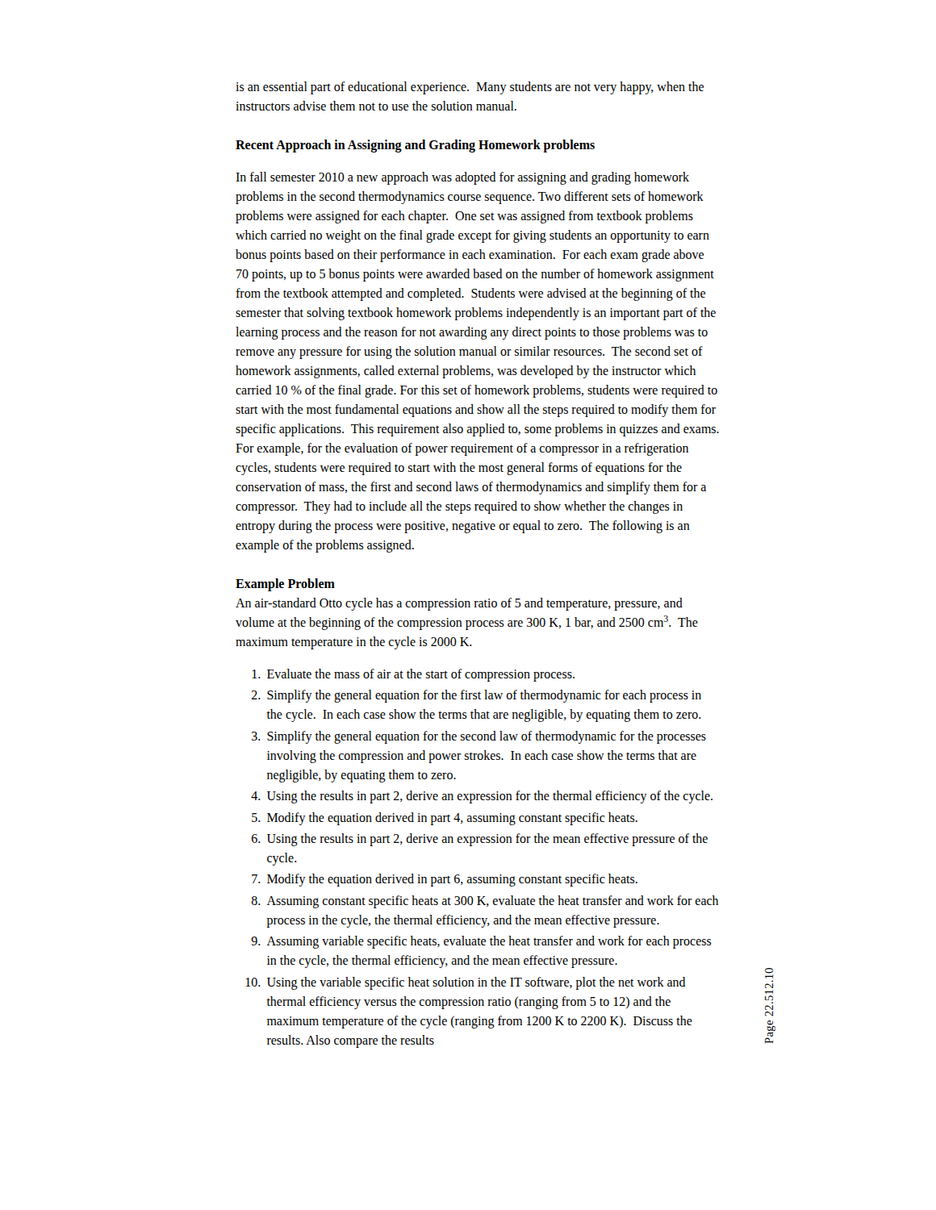is an essential part of educational experience. Many students are not very happy, when the instructors advise them not to use the solution manual.
Recent Approach in Assigning and Grading Homework problems
In fall semester 2010 a new approach was adopted for assigning and grading homework problems in the second thermodynamics course sequence. Two different sets of homework problems were assigned for each chapter. One set was assigned from textbook problems which carried no weight on the final grade except for giving students an opportunity to earn bonus points based on their performance in each examination. For each exam grade above 70 points, up to 5 bonus points were awarded based on the number of homework assignment from the textbook attempted and completed. Students were advised at the beginning of the semester that solving textbook homework problems independently is an important part of the learning process and the reason for not awarding any direct points to those problems was to remove any pressure for using the solution manual or similar resources. The second set of homework assignments, called external problems, was developed by the instructor which carried 10 % of the final grade. For this set of homework problems, students were required to start with the most fundamental equations and show all the steps required to modify them for specific applications. This requirement also applied to, some problems in quizzes and exams. For example, for the evaluation of power requirement of a compressor in a refrigeration cycles, students were required to start with the most general forms of equations for the conservation of mass, the first and second laws of thermodynamics and simplify them for a compressor. They had to include all the steps required to show whether the changes in entropy during the process were positive, negative or equal to zero. The following is an example of the problems assigned.
Example Problem
An air-standard Otto cycle has a compression ratio of 5 and temperature, pressure, and volume at the beginning of the compression process are 300 K, 1 bar, and 2500 cm3. The maximum temperature in the cycle is 2000 K.
Evaluate the mass of air at the start of compression process.
Simplify the general equation for the first law of thermodynamic for each process in the cycle. In each case show the terms that are negligible, by equating them to zero.
Simplify the general equation for the second law of thermodynamic for the processes involving the compression and power strokes. In each case show the terms that are negligible, by equating them to zero.
Using the results in part 2, derive an expression for the thermal efficiency of the cycle.
Modify the equation derived in part 4, assuming constant specific heats.
Using the results in part 2, derive an expression for the mean effective pressure of the cycle.
Modify the equation derived in part 6, assuming constant specific heats.
Assuming constant specific heats at 300 K, evaluate the heat transfer and work for each process in the cycle, the thermal efficiency, and the mean effective pressure.
Assuming variable specific heats, evaluate the heat transfer and work for each process in the cycle, the thermal efficiency, and the mean effective pressure.
Using the variable specific heat solution in the IT software, plot the net work and thermal efficiency versus the compression ratio (ranging from 5 to 12) and the maximum temperature of the cycle (ranging from 1200 K to 2200 K). Discuss the results. Also compare the results
Page 22.512.10